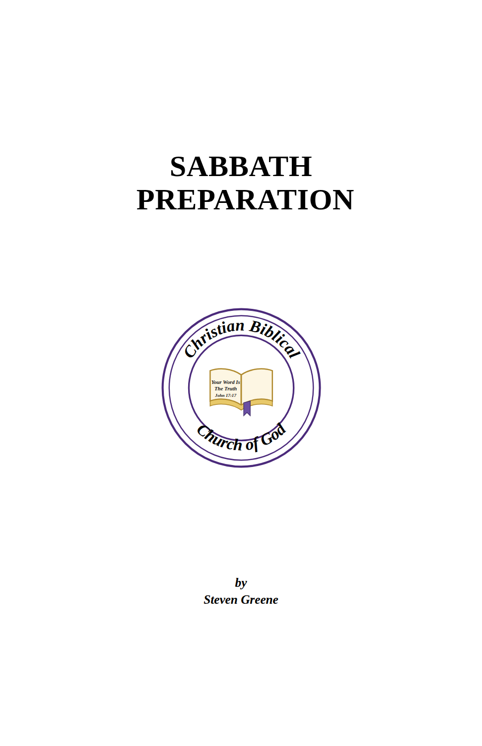SABBATH PREPARATION
Christian Biblical Church of God Your Word Is The Truth John 17:17
by Steven Greene